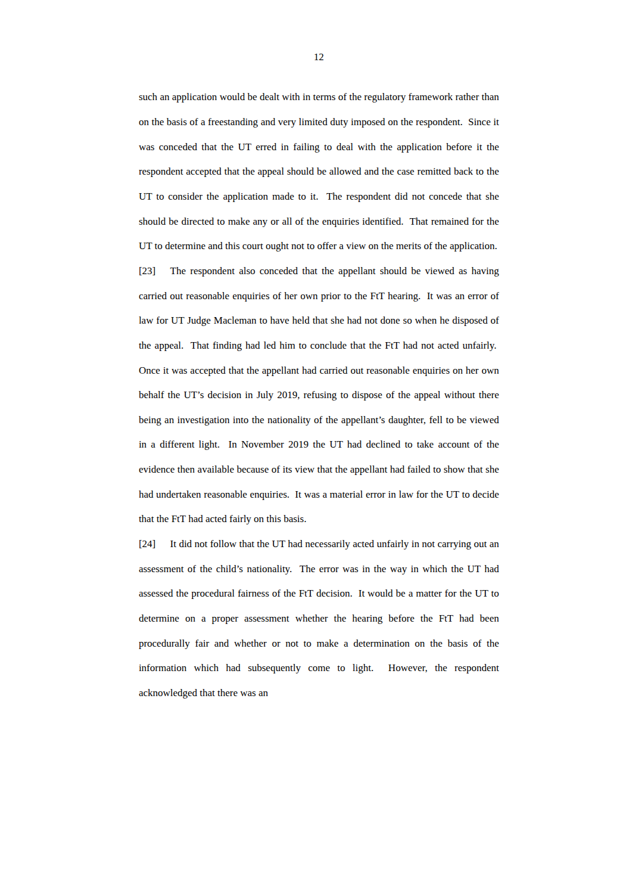12
such an application would be dealt with in terms of the regulatory framework rather than on the basis of a freestanding and very limited duty imposed on the respondent. Since it was conceded that the UT erred in failing to deal with the application before it the respondent accepted that the appeal should be allowed and the case remitted back to the UT to consider the application made to it. The respondent did not concede that she should be directed to make any or all of the enquiries identified. That remained for the UT to determine and this court ought not to offer a view on the merits of the application.
[23] The respondent also conceded that the appellant should be viewed as having carried out reasonable enquiries of her own prior to the FtT hearing. It was an error of law for UT Judge Macleman to have held that she had not done so when he disposed of the appeal. That finding had led him to conclude that the FtT had not acted unfairly. Once it was accepted that the appellant had carried out reasonable enquiries on her own behalf the UT’s decision in July 2019, refusing to dispose of the appeal without there being an investigation into the nationality of the appellant’s daughter, fell to be viewed in a different light. In November 2019 the UT had declined to take account of the evidence then available because of its view that the appellant had failed to show that she had undertaken reasonable enquiries. It was a material error in law for the UT to decide that the FtT had acted fairly on this basis.
[24] It did not follow that the UT had necessarily acted unfairly in not carrying out an assessment of the child’s nationality. The error was in the way in which the UT had assessed the procedural fairness of the FtT decision. It would be a matter for the UT to determine on a proper assessment whether the hearing before the FtT had been procedurally fair and whether or not to make a determination on the basis of the information which had subsequently come to light. However, the respondent acknowledged that there was an